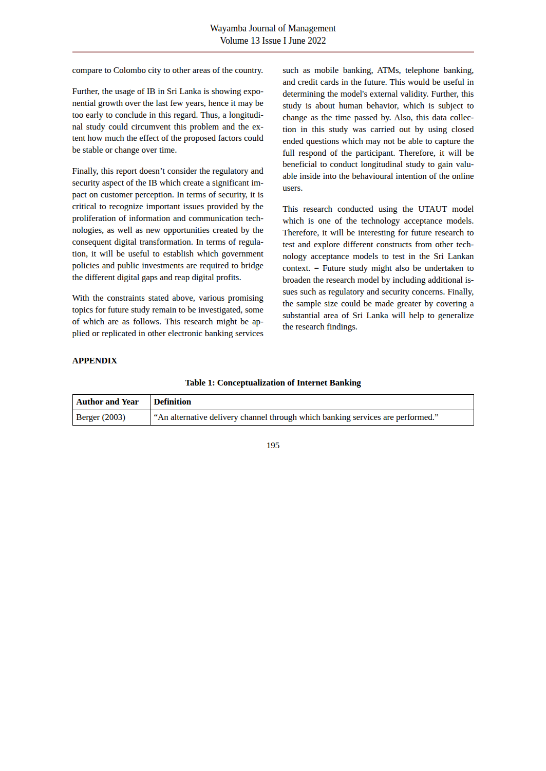Wayamba Journal of Management Volume 13 Issue I June 2022
compare to Colombo city to other areas of the country.
Further, the usage of IB in Sri Lanka is showing exponential growth over the last few years, hence it may be too early to conclude in this regard. Thus, a longitudinal study could circumvent this problem and the extent how much the effect of the proposed factors could be stable or change over time.
Finally, this report doesn’t consider the regulatory and security aspect of the IB which create a significant impact on customer perception. In terms of security, it is critical to recognize important issues provided by the proliferation of information and communication technologies, as well as new opportunities created by the consequent digital transformation. In terms of regulation, it will be useful to establish which government policies and public investments are required to bridge the different digital gaps and reap digital profits.
With the constraints stated above, various promising topics for future study remain to be investigated, some of which are as follows. This research might be applied or replicated in other electronic banking services such as mobile banking, ATMs, telephone banking, and credit cards in the future. This would be useful in determining the model's external validity. Further, this study is about human behavior, which is subject to change as the time passed by. Also, this data collection in this study was carried out by using closed ended questions which may not be able to capture the full respond of the participant. Therefore, it will be beneficial to conduct longitudinal study to gain valuable inside into the behavioural intention of the online users.
This research conducted using the UTAUT model which is one of the technology acceptance models. Therefore, it will be interesting for future research to test and explore different constructs from other technology acceptance models to test in the Sri Lankan context. = Future study might also be undertaken to broaden the research model by including additional issues such as regulatory and security concerns. Finally, the sample size could be made greater by covering a substantial area of Sri Lanka will help to generalize the research findings.
APPENDIX
Table 1: Conceptualization of Internet Banking
| Author and Year | Definition |
| --- | --- |
| Berger (2003) | “An alternative delivery channel through which banking services are performed.” |
195